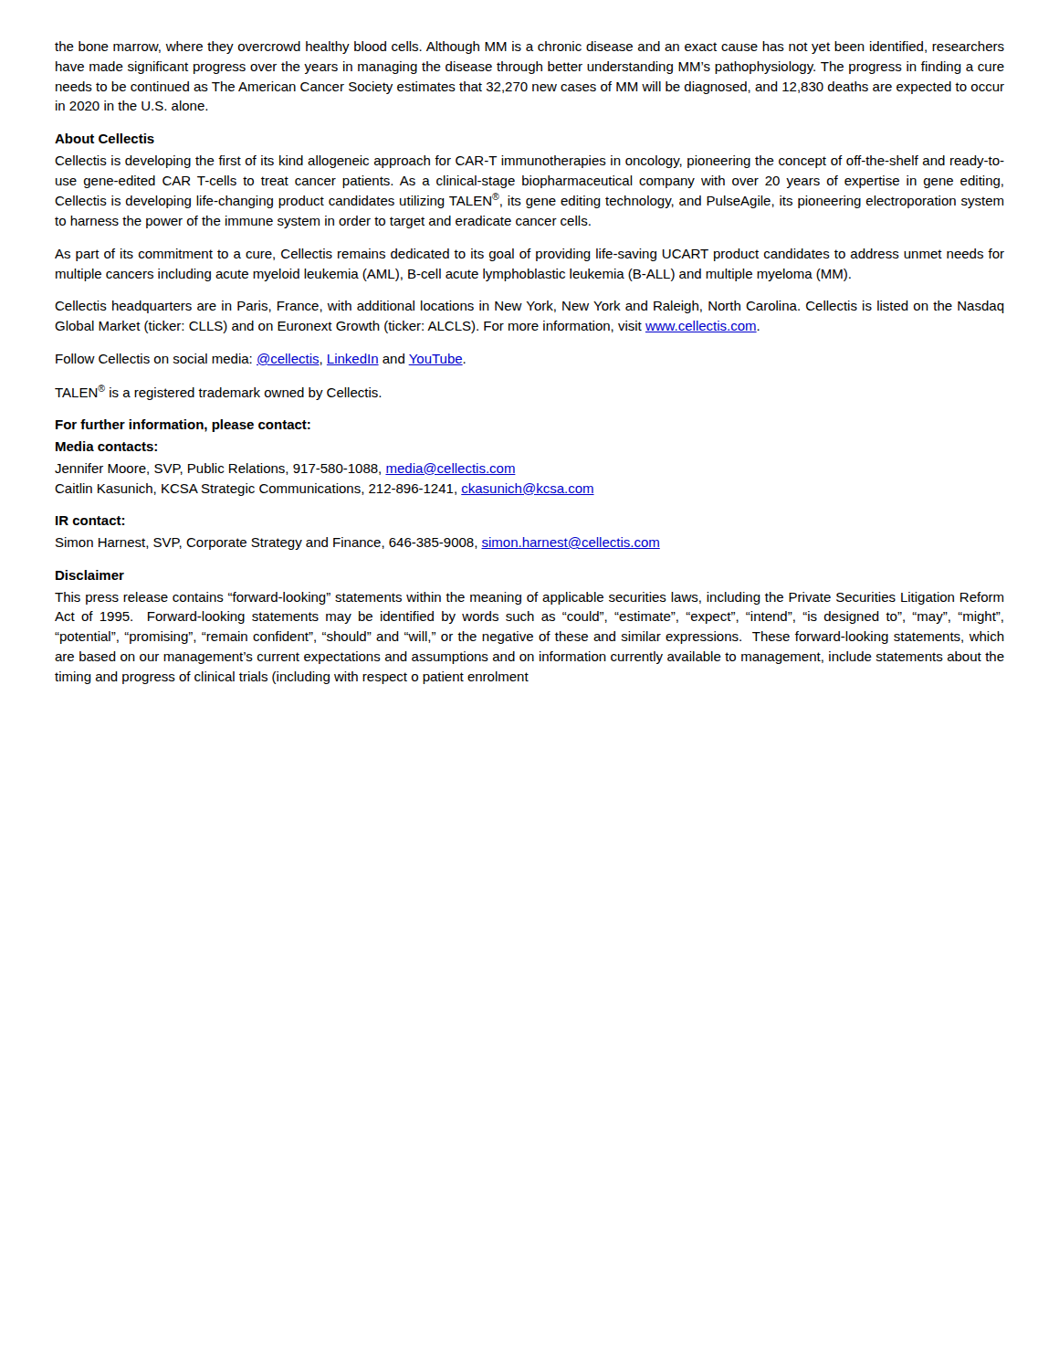the bone marrow, where they overcrowd healthy blood cells. Although MM is a chronic disease and an exact cause has not yet been identified, researchers have made significant progress over the years in managing the disease through better understanding MM’s pathophysiology. The progress in finding a cure needs to be continued as The American Cancer Society estimates that 32,270 new cases of MM will be diagnosed, and 12,830 deaths are expected to occur in 2020 in the U.S. alone.
About Cellectis
Cellectis is developing the first of its kind allogeneic approach for CAR-T immunotherapies in oncology, pioneering the concept of off-the-shelf and ready-to-use gene-edited CAR T-cells to treat cancer patients. As a clinical-stage biopharmaceutical company with over 20 years of expertise in gene editing, Cellectis is developing life-changing product candidates utilizing TALEN®, its gene editing technology, and PulseAgile, its pioneering electroporation system to harness the power of the immune system in order to target and eradicate cancer cells.
As part of its commitment to a cure, Cellectis remains dedicated to its goal of providing life-saving UCART product candidates to address unmet needs for multiple cancers including acute myeloid leukemia (AML), B-cell acute lymphoblastic leukemia (B-ALL) and multiple myeloma (MM).
Cellectis headquarters are in Paris, France, with additional locations in New York, New York and Raleigh, North Carolina. Cellectis is listed on the Nasdaq Global Market (ticker: CLLS) and on Euronext Growth (ticker: ALCLS). For more information, visit www.cellectis.com.
Follow Cellectis on social media: @cellectis, LinkedIn and YouTube.
TALEN® is a registered trademark owned by Cellectis.
For further information, please contact:
Media contacts:
Jennifer Moore, SVP, Public Relations, 917-580-1088, media@cellectis.com
Caitlin Kasunich, KCSA Strategic Communications, 212-896-1241, ckasunich@kcsa.com
IR contact:
Simon Harnest, SVP, Corporate Strategy and Finance, 646-385-9008, simon.harnest@cellectis.com
Disclaimer
This press release contains “forward-looking” statements within the meaning of applicable securities laws, including the Private Securities Litigation Reform Act of 1995. Forward-looking statements may be identified by words such as “could”, “estimate”, “expect”, “intend”, “is designed to”, “may”, “might”, “potential”, “promising”, “remain confident”, “should” and “will,” or the negative of these and similar expressions. These forward-looking statements, which are based on our management’s current expectations and assumptions and on information currently available to management, include statements about the timing and progress of clinical trials (including with respect o patient enrolment